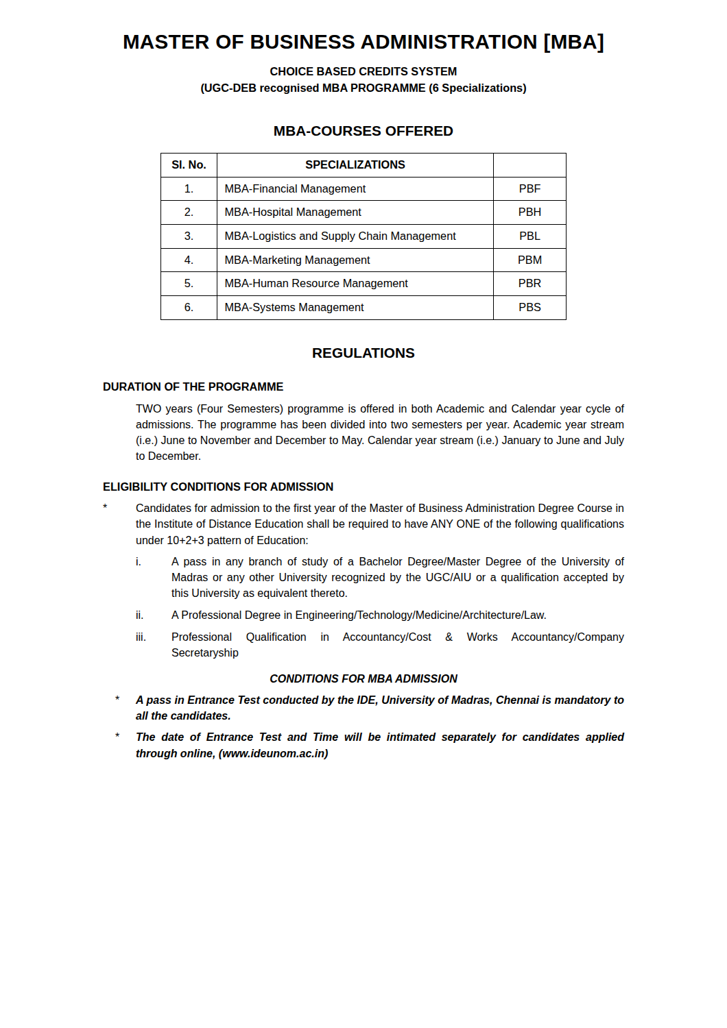MASTER OF BUSINESS ADMINISTRATION [MBA]
CHOICE BASED CREDITS SYSTEM
(UGC-DEB recognised MBA PROGRAMME (6 Specializations)
MBA-COURSES OFFERED
| Sl. No. | SPECIALIZATIONS | |
| --- | --- | --- |
| 1. | MBA-Financial Management | PBF |
| 2. | MBA-Hospital Management | PBH |
| 3. | MBA-Logistics and Supply Chain Management | PBL |
| 4. | MBA-Marketing Management | PBM |
| 5. | MBA-Human Resource Management | PBR |
| 6. | MBA-Systems Management | PBS |
REGULATIONS
Duration of the Programme
TWO years (Four Semesters) programme is offered in both Academic and Calendar year cycle of admissions. The programme has been divided into two semesters per year. Academic year stream (i.e.) June to November and December to May. Calendar year stream (i.e.) January to June and July to December.
Eligibility Conditions for Admission
*
Candidates for admission to the first year of the Master of Business Administration Degree Course in the Institute of Distance Education shall be required to have ANY ONE of the following qualifications under 10+2+3 pattern of Education:
A pass in any branch of study of a Bachelor Degree/Master Degree of the University of Madras or any other University recognized by the UGC/AIU or a qualification accepted by this University as equivalent thereto.
A Professional Degree in Engineering/Technology/Medicine/Architecture/Law.
Professional Qualification in Accountancy/Cost & Works Accountancy/Company Secretaryship
CONDITIONS FOR MBA ADMISSION
*
A pass in Entrance Test conducted by the IDE, University of Madras, Chennai is mandatory to all the candidates.
*
The date of Entrance Test and Time will be intimated separately for candidates applied through online, (www.ideunom.ac.in)